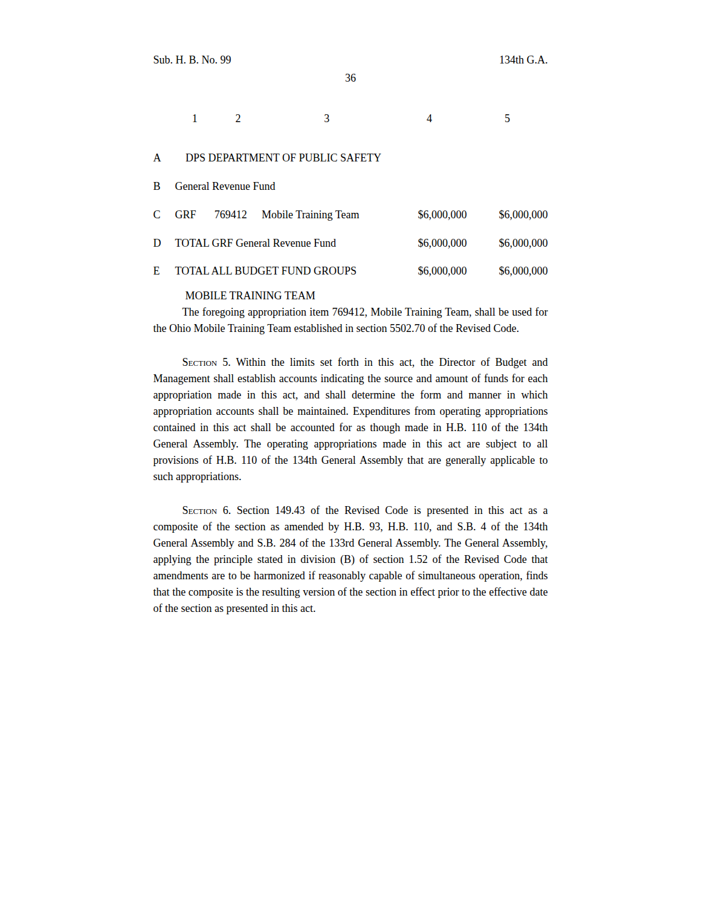Sub. H. B. No. 99 134th G.A.
36
| | 1 | 2 | 3 | 4 | 5 |
| A | DPS DEPARTMENT OF PUBLIC SAFETY | | |
| B | General Revenue Fund | | |
| C | GRF | 769412 | Mobile Training Team | $6,000,000 | $6,000,000 |
| D | TOTAL GRF General Revenue Fund | $6,000,000 | $6,000,000 |
| E | TOTAL ALL BUDGET FUND GROUPS | $6,000,000 | $6,000,000 |
MOBILE TRAINING TEAM
The foregoing appropriation item 769412, Mobile Training Team, shall be used for the Ohio Mobile Training Team established in section 5502.70 of the Revised Code.
Section 5. Within the limits set forth in this act, the Director of Budget and Management shall establish accounts indicating the source and amount of funds for each appropriation made in this act, and shall determine the form and manner in which appropriation accounts shall be maintained. Expenditures from operating appropriations contained in this act shall be accounted for as though made in H.B. 110 of the 134th General Assembly. The operating appropriations made in this act are subject to all provisions of H.B. 110 of the 134th General Assembly that are generally applicable to such appropriations.
Section 6. Section 149.43 of the Revised Code is presented in this act as a composite of the section as amended by H.B. 93, H.B. 110, and S.B. 4 of the 134th General Assembly and S.B. 284 of the 133rd General Assembly. The General Assembly, applying the principle stated in division (B) of section 1.52 of the Revised Code that amendments are to be harmonized if reasonably capable of simultaneous operation, finds that the composite is the resulting version of the section in effect prior to the effective date of the section as presented in this act.